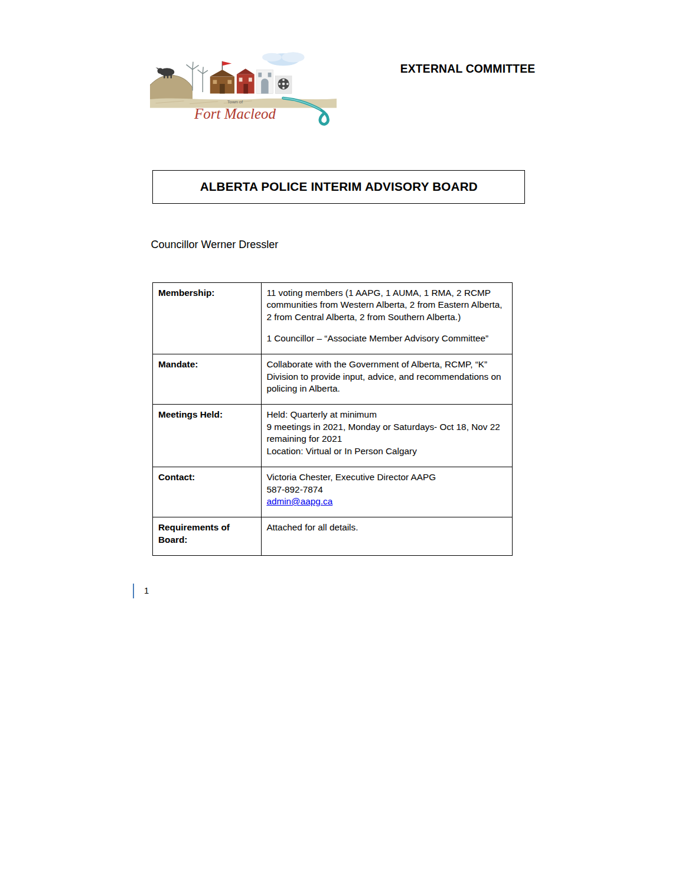Town of Fort Macleod
EXTERNAL COMMITTEE
ALBERTA POLICE INTERIM ADVISORY BOARD
Councillor Werner Dressler
| Membership: | 11 voting members (1 AAPG, 1 AUMA, 1 RMA, 2 RCMP communities from Western Alberta, 2 from Eastern Alberta, 2 from Central Alberta, 2 from Southern Alberta.) 1 Councillor – “Associate Member Advisory Committee” |
| Mandate: | Collaborate with the Government of Alberta, RCMP, “K” Division to provide input, advice, and recommendations on policing in Alberta. |
| Meetings Held: | Held: Quarterly at minimum 9 meetings in 2021, Monday or Saturdays- Oct 18, Nov 22 remaining for 2021 Location: Virtual or In Person Calgary |
| Contact: | Victoria Chester, Executive Director AAPG 587-892-7874 admin@aapg.ca |
| Requirements of Board: | Attached for all details. |
1